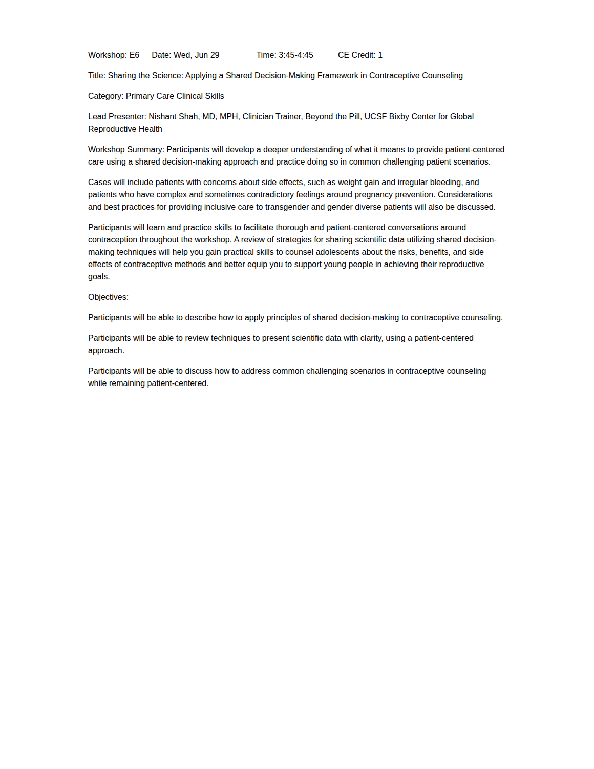Workshop: E6 Date: Wed, Jun 29 Time: 3:45-4:45 CE Credit: 1
Title: Sharing the Science: Applying a Shared Decision-Making Framework in Contraceptive Counseling
Category: Primary Care Clinical Skills
Lead Presenter: Nishant Shah, MD, MPH, Clinician Trainer, Beyond the Pill, UCSF Bixby Center for Global Reproductive Health
Workshop Summary: Participants will develop a deeper understanding of what it means to provide patient-centered care using a shared decision-making approach and practice doing so in common challenging patient scenarios.
Cases will include patients with concerns about side effects, such as weight gain and irregular bleeding, and patients who have complex and sometimes contradictory feelings around pregnancy prevention. Considerations and best practices for providing inclusive care to transgender and gender diverse patients will also be discussed.
Participants will learn and practice skills to facilitate thorough and patient-centered conversations around contraception throughout the workshop. A review of strategies for sharing scientific data utilizing shared decision-making techniques will help you gain practical skills to counsel adolescents about the risks, benefits, and side effects of contraceptive methods and better equip you to support young people in achieving their reproductive goals.
Objectives:
Participants will be able to describe how to apply principles of shared decision-making to contraceptive counseling.
Participants will be able to review techniques to present scientific data with clarity, using a patient-centered approach.
Participants will be able to discuss how to address common challenging scenarios in contraceptive counseling while remaining patient-centered.